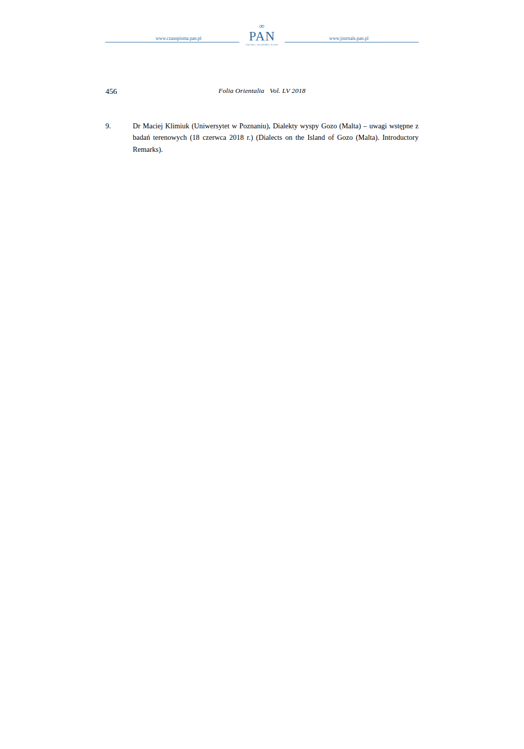www.czasopisma.pan.pl
PAN POLSKA AKADEMIA NAUK
www.journals.pan.pl
456
Folia Orientalia Vol. LV 2018
9.
Dr Maciej Klimiuk (Uniwersytet w Poznaniu), Dialekty wyspy Gozo (Malta) – uwagi wstępne z badań terenowych (18 czerwca 2018 r.) (Dialects on the Island of Gozo (Malta). Introductory Remarks).